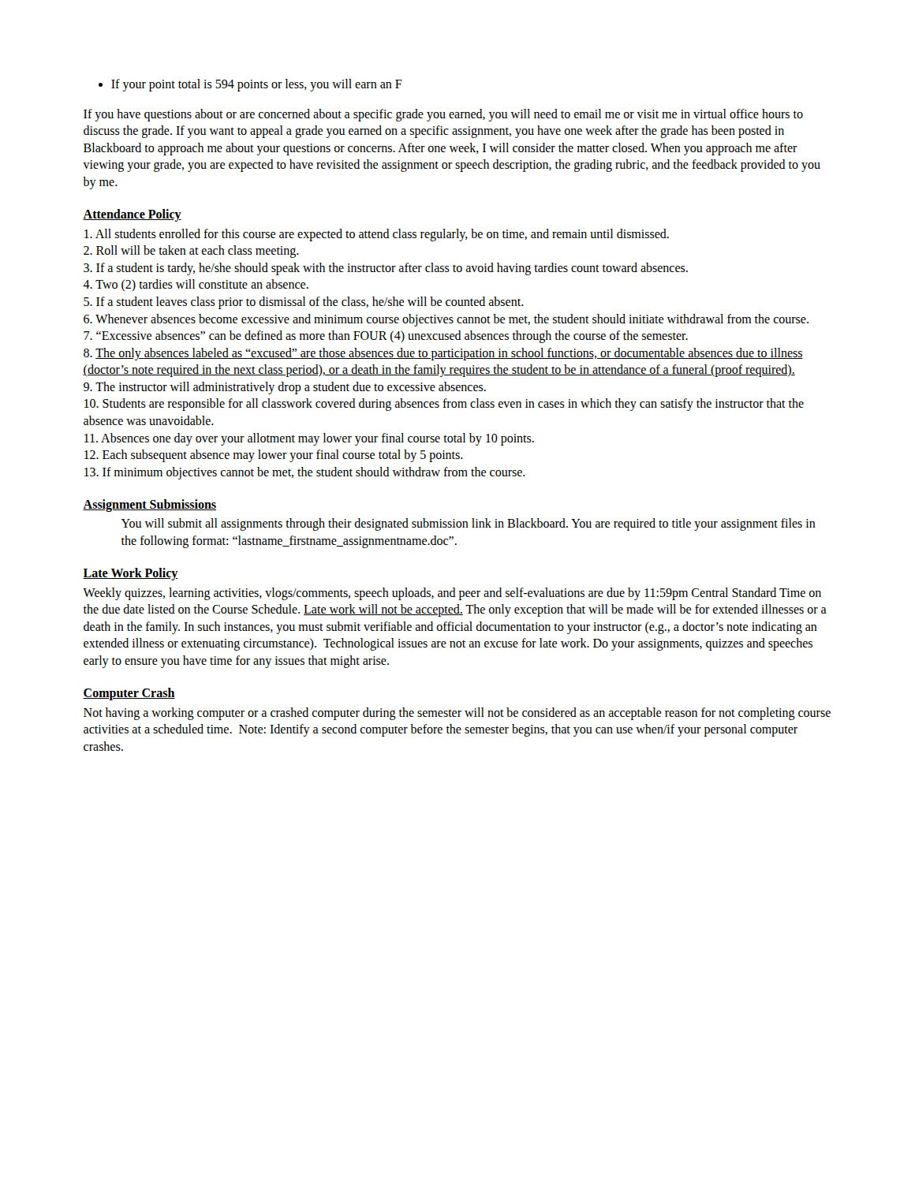If your point total is 594 points or less, you will earn an F
If you have questions about or are concerned about a specific grade you earned, you will need to email me or visit me in virtual office hours to discuss the grade. If you want to appeal a grade you earned on a specific assignment, you have one week after the grade has been posted in Blackboard to approach me about your questions or concerns. After one week, I will consider the matter closed. When you approach me after viewing your grade, you are expected to have revisited the assignment or speech description, the grading rubric, and the feedback provided to you by me.
Attendance Policy
1. All students enrolled for this course are expected to attend class regularly, be on time, and remain until dismissed.
2. Roll will be taken at each class meeting.
3. If a student is tardy, he/she should speak with the instructor after class to avoid having tardies count toward absences.
4. Two (2) tardies will constitute an absence.
5. If a student leaves class prior to dismissal of the class, he/she will be counted absent.
6. Whenever absences become excessive and minimum course objectives cannot be met, the student should initiate withdrawal from the course.
7. “Excessive absences” can be defined as more than FOUR (4) unexcused absences through the course of the semester.
8. The only absences labeled as “excused” are those absences due to participation in school functions, or documentable absences due to illness (doctor’s note required in the next class period), or a death in the family requires the student to be in attendance of a funeral (proof required).
9. The instructor will administratively drop a student due to excessive absences.
10. Students are responsible for all classwork covered during absences from class even in cases in which they can satisfy the instructor that the absence was unavoidable.
11. Absences one day over your allotment may lower your final course total by 10 points.
12. Each subsequent absence may lower your final course total by 5 points.
13. If minimum objectives cannot be met, the student should withdraw from the course.
Assignment Submissions
You will submit all assignments through their designated submission link in Blackboard. You are required to title your assignment files in the following format: “lastname_firstname_assignmentname.doc”.
Late Work Policy
Weekly quizzes, learning activities, vlogs/comments, speech uploads, and peer and self-evaluations are due by 11:59pm Central Standard Time on the due date listed on the Course Schedule. Late work will not be accepted. The only exception that will be made will be for extended illnesses or a death in the family. In such instances, you must submit verifiable and official documentation to your instructor (e.g., a doctor’s note indicating an extended illness or extenuating circumstance). Technological issues are not an excuse for late work. Do your assignments, quizzes and speeches early to ensure you have time for any issues that might arise.
Computer Crash
Not having a working computer or a crashed computer during the semester will not be considered as an acceptable reason for not completing course activities at a scheduled time. Note: Identify a second computer before the semester begins, that you can use when/if your personal computer crashes.